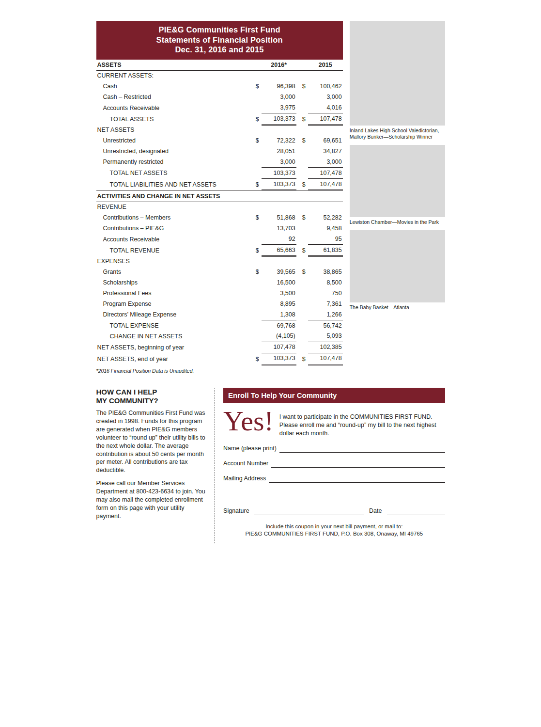PIE&G Communities First Fund
Statements of Financial Position
Dec. 31, 2016 and 2015
| ASSETS | | 2016* | | | 2015 |
| CURRENT ASSETS: | | | | | |
| Cash | $ | 96,398 | | $ | 100,462 |
| Cash – Restricted | | 3,000 | | | 3,000 |
| Accounts Receivable | | 3,975 | | | 4,016 |
| TOTAL ASSETS | $ | 103,373 | | $ | 107,478 |
| NET ASSETS | | | | | |
| Unrestricted | $ | 72,322 | | $ | 69,651 |
| Unrestricted, designated | | 28,051 | | | 34,827 |
| Permanently restricted | | 3,000 | | | 3,000 |
| TOTAL NET ASSETS | | 103,373 | | | 107,478 |
| TOTAL LIABILITIES AND NET ASSETS | $ | 103,373 | | $ | 107,478 |
| ACTIVITIES AND CHANGE IN NET ASSETS |
| REVENUE | | | | | |
| Contributions – Members | $ | 51,868 | | $ | 52,282 |
| Contributions – PIE&G | | 13,703 | | | 9,458 |
| Accounts Receivable | | 92 | | | 95 |
| TOTAL REVENUE | $ | 65,663 | | $ | 61,835 |
| EXPENSES | | | | | |
| Grants | $ | 39,565 | | $ | 38,865 |
| Scholarships | | 16,500 | | | 8,500 |
| Professional Fees | | 3,500 | | | 750 |
| Program Expense | | 8,895 | | | 7,361 |
| Directors’ Mileage Expense | | 1,308 | | | 1,266 |
| TOTAL EXPENSE | | 69,768 | | | 56,742 |
| CHANGE IN NET ASSETS | | (4,105) | | | 5,093 |
| NET ASSETS, beginning of year | | 107,478 | | | 102,385 |
| NET ASSETS, end of year | $ | 103,373 | | $ | 107,478 |
*2016 Financial Position Data is Unaudited.
Inland Lakes High School Valedictorian,
Mallory Bunker—Scholarship Winner
Lewiston Chamber—Movies in the Park
The Baby Basket—Atlanta
HOW CAN I HELP
MY COMMUNITY?
The PIE&G Communities First Fund was created in 1998. Funds for this program are generated when PIE&G members volunteer to “round up” their utility bills to the next whole dollar. The average contribution is about 50 cents per month per meter. All contributions are tax deductible.
Please call our Member Services Department at 800-423-6634 to join. You may also mail the completed enrollment form on this page with your utility payment.
Enroll To Help Your Community
Yes!
I want to participate in the COMMUNITIES FIRST FUND. Please enroll me and “round-up” my bill to the next highest dollar each month.
Name (please print)
Account Number
Mailing Address
Signature Date
Include this coupon in your next bill payment, or mail to:
PIE&G COMMUNITIES FIRST FUND, P.O. Box 308, Onaway, MI 49765